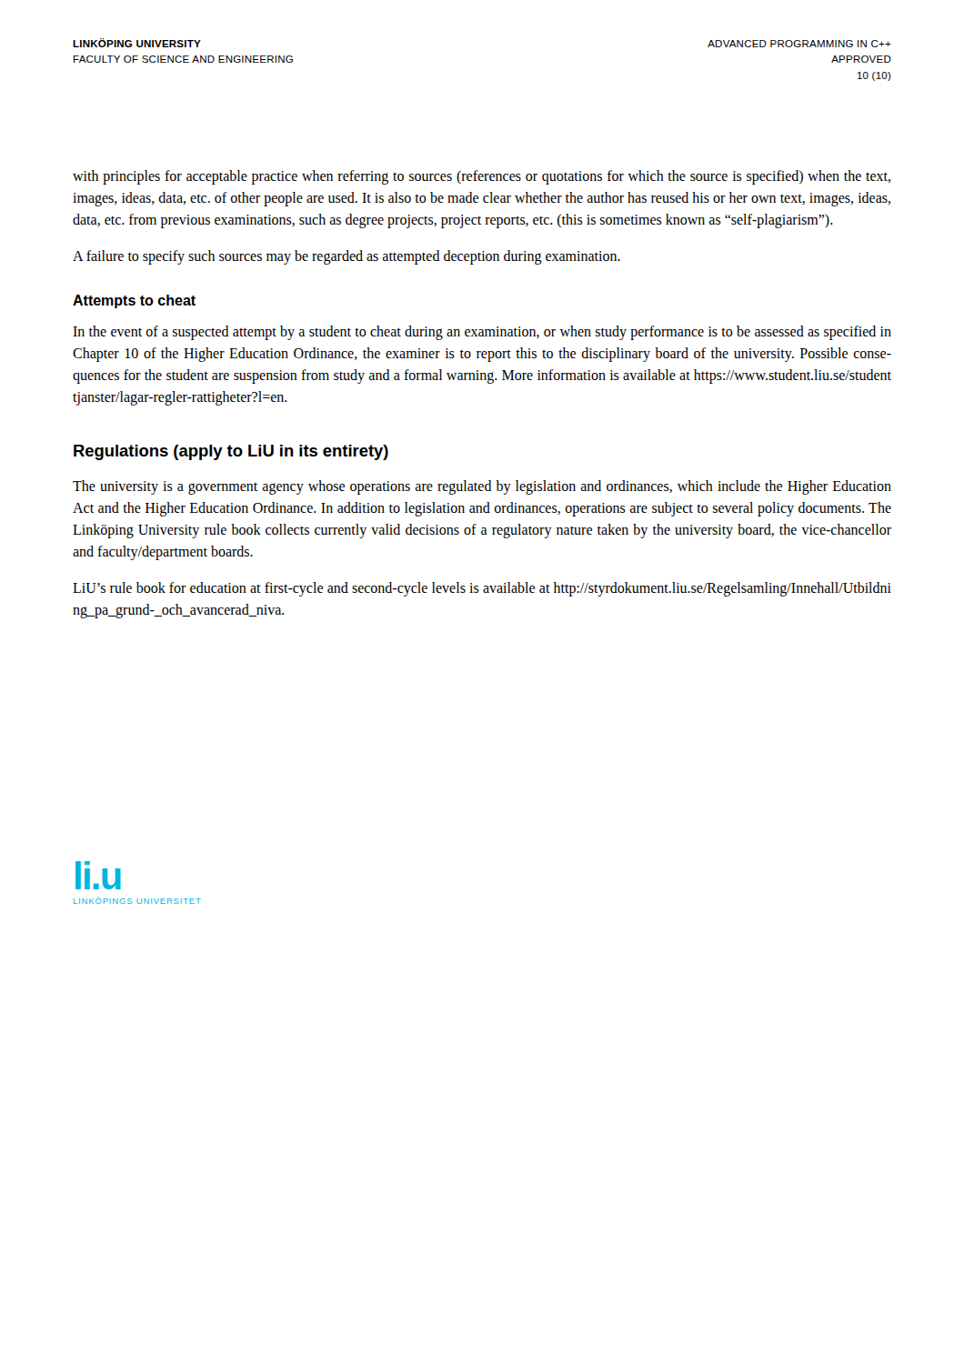Linköping University
Faculty of Science and Engineering
Advanced Programming in C++
Approved
10 (10)
with principles for acceptable practice when referring to sources (references or quotations for which the source is specified) when the text, images, ideas, data, etc. of other people are used. It is also to be made clear whether the author has reused his or her own text, images, ideas, data, etc. from previous examinations, such as degree projects, project reports, etc. (this is sometimes known as “self-plagiarism”).
A failure to specify such sources may be regarded as attempted deception during examination.
Attempts to cheat
In the event of a suspected attempt by a student to cheat during an examination, or when study performance is to be assessed as specified in Chapter 10 of the Higher Education Ordinance, the examiner is to report this to the disciplinary board of the university. Possible consequences for the student are suspension from study and a formal warning. More information is available at https://www.student.liu.se/studenttjanster/lagar-regler-rattigheter?l=en.
Regulations (apply to LiU in its entirety)
The university is a government agency whose operations are regulated by legislation and ordinances, which include the Higher Education Act and the Higher Education Ordinance. In addition to legislation and ordinances, operations are subject to several policy documents. The Linköping University rule book collects currently valid decisions of a regulatory nature taken by the university board, the vice-chancellor and faculty/department boards.
LiU’s rule book for education at first-cycle and second-cycle levels is available at http://styrdokument.liu.se/Regelsamling/Innehall/Utbildning_pa_grund-_och_avancerad_niva.
li. u
Linköpings universitet